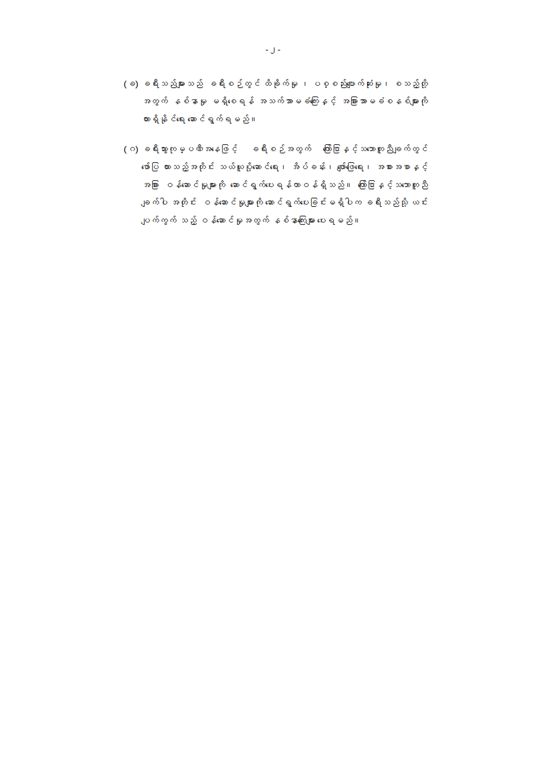-၂-
(ခ)
ခရီးသည်များသည် ခရီးစဉ်တွင် ထိခိုက်မှု ၊ ပစ္စည်းပျောက်ဆုံးမှု၊ စသည့်တို့အတွက် နစ်နာမှု မရှိစေရန် အသက်အာမခံကြေးနှင့် အခြားအာမခံစနစ်များကို ထားရှိနိုင်ရေး ဆောင်ရွက်ရမည်။
(ဂ)
ခရီးသွားကုမ္ပဏီအနေဖြင့် ခရီးစဉ်အတွက် ကြော်ငြာနှင့်သဘောတူညီချက်တွင် ဖော်ပြ ထားသည့်အတိုင်း သယ်ယူပို့ဆောင်ရေး၊ အိပ်ခန်း၊ ဖျော်ဖြေရေး၊ အစားအစာနှင့် အခြား ဝန်ဆောင်မှုများကို ဆောင်ရွက်ပေးရန်တာဝန်ရှိသည်။ ကြော်ငြာနှင့်သဘောတူညီချက်ပါ အတိုင်း ဝန်ဆောင်မှုများကို ဆောင်ရွက်ပေးခြင်းမရှိပါက ခရီးသည်သို့ ယင်းပျက်ကွက် သည့် ဝန်ဆောင်မှုအတွက် နစ်နာကြေးများ ပေးရမည်။